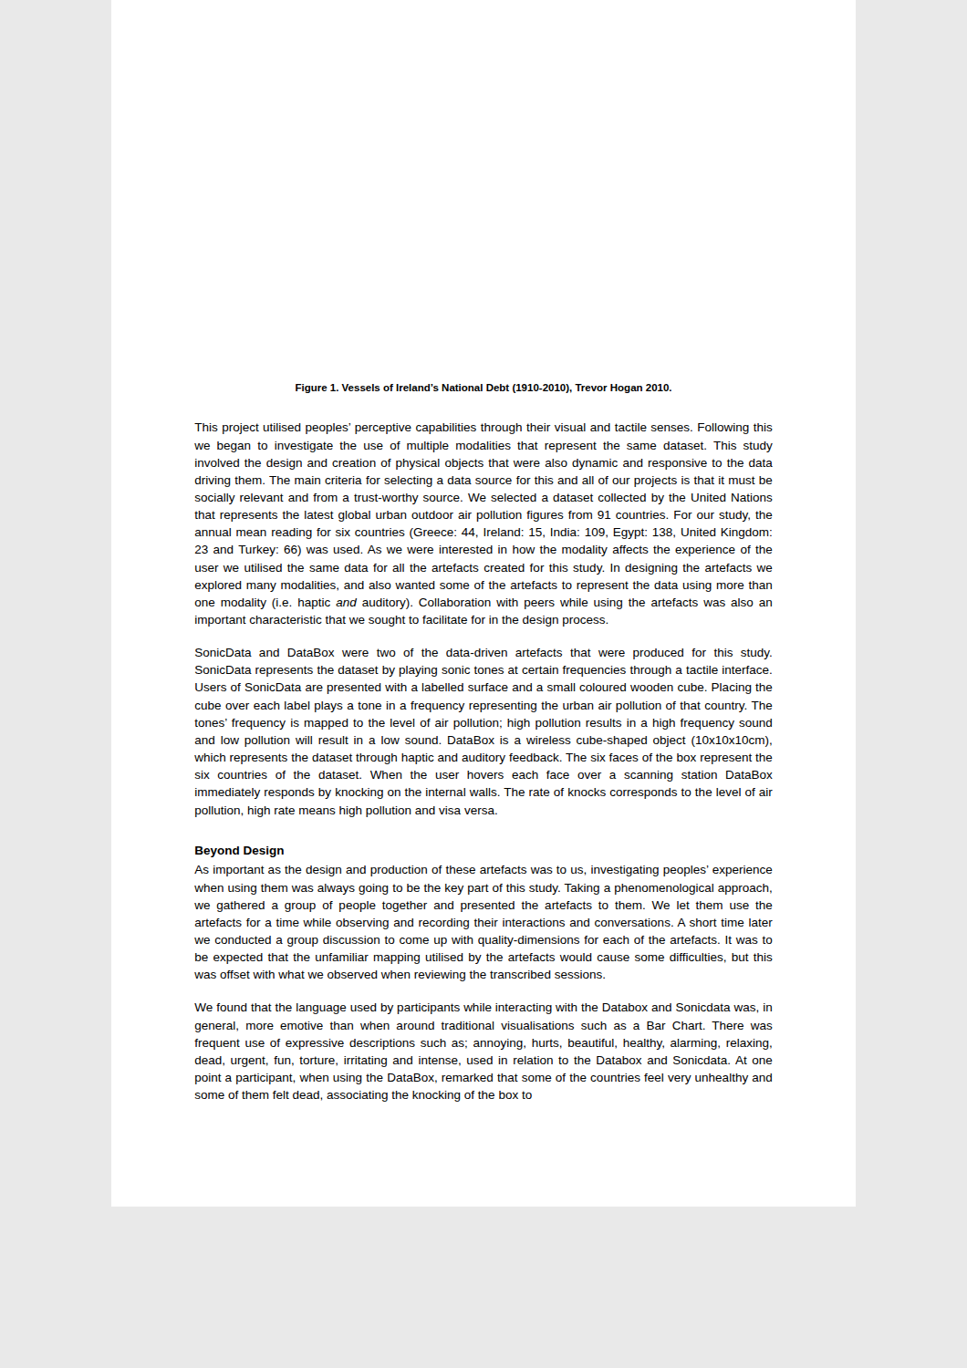Figure 1. Vessels of Ireland’s National Debt (1910-2010), Trevor Hogan 2010.
This project utilised peoples’ perceptive capabilities through their visual and tactile senses. Following this we began to investigate the use of multiple modalities that represent the same dataset. This study involved the design and creation of physical objects that were also dynamic and responsive to the data driving them. The main criteria for selecting a data source for this and all of our projects is that it must be socially relevant and from a trust-worthy source. We selected a dataset collected by the United Nations that represents the latest global urban outdoor air pollution figures from 91 countries. For our study, the annual mean reading for six countries (Greece: 44, Ireland: 15, India: 109, Egypt: 138, United Kingdom: 23 and Turkey: 66) was used. As we were interested in how the modality affects the experience of the user we utilised the same data for all the artefacts created for this study. In designing the artefacts we explored many modalities, and also wanted some of the artefacts to represent the data using more than one modality (i.e. haptic and auditory). Collaboration with peers while using the artefacts was also an important characteristic that we sought to facilitate for in the design process.
SonicData and DataBox were two of the data-driven artefacts that were produced for this study. SonicData represents the dataset by playing sonic tones at certain frequencies through a tactile interface. Users of SonicData are presented with a labelled surface and a small coloured wooden cube. Placing the cube over each label plays a tone in a frequency representing the urban air pollution of that country. The tones’ frequency is mapped to the level of air pollution; high pollution results in a high frequency sound and low pollution will result in a low sound. DataBox is a wireless cube-shaped object (10x10x10cm), which represents the dataset through haptic and auditory feedback. The six faces of the box represent the six countries of the dataset. When the user hovers each face over a scanning station DataBox immediately responds by knocking on the internal walls. The rate of knocks corresponds to the level of air pollution, high rate means high pollution and visa versa.
Beyond Design
As important as the design and production of these artefacts was to us, investigating peoples’ experience when using them was always going to be the key part of this study. Taking a phenomenological approach, we gathered a group of people together and presented the artefacts to them. We let them use the artefacts for a time while observing and recording their interactions and conversations. A short time later we conducted a group discussion to come up with quality-dimensions for each of the artefacts. It was to be expected that the unfamiliar mapping utilised by the artefacts would cause some difficulties, but this was offset with what we observed when reviewing the transcribed sessions.
We found that the language used by participants while interacting with the Databox and Sonicdata was, in general, more emotive than when around traditional visualisations such as a Bar Chart. There was frequent use of expressive descriptions such as; annoying, hurts, beautiful, healthy, alarming, relaxing, dead, urgent, fun, torture, irritating and intense, used in relation to the Databox and Sonicdata. At one point a participant, when using the DataBox, remarked that some of the countries feel very unhealthy and some of them felt dead, associating the knocking of the box to